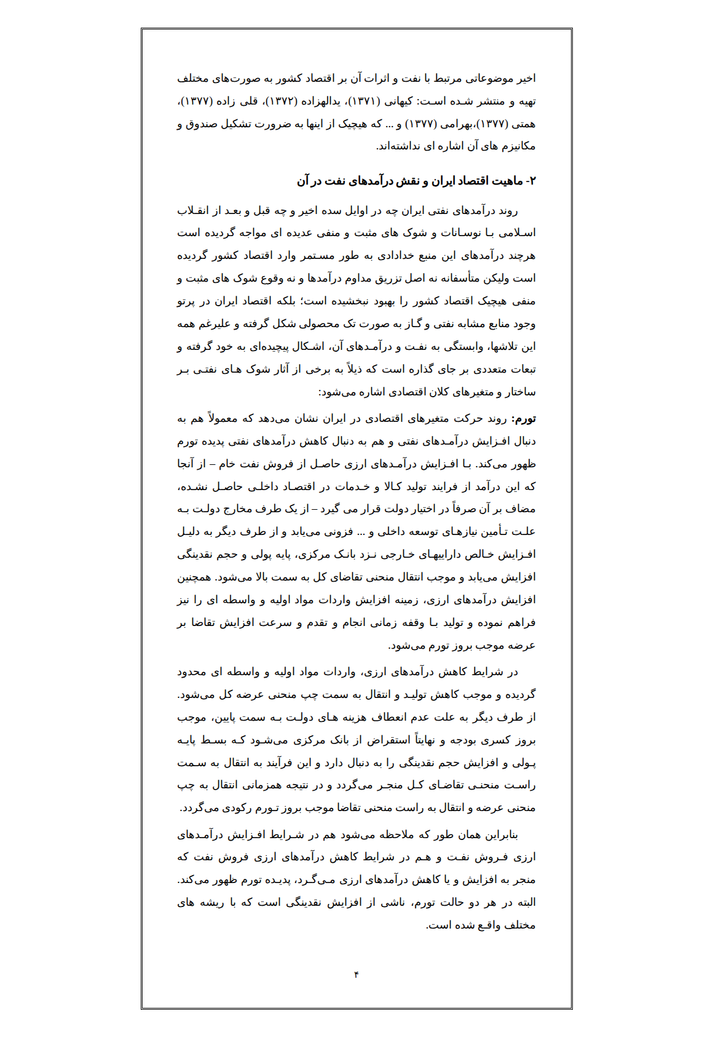اخیر موضوعاتی مرتبط با نفت و اثرات آن بر اقتصاد کشور به صورت‌های مختلف تهیه و منتشر شـده اسـت: کیهانی (۱۳۷۱)، یدالهزاده (۱۳۷۲)، قلی زاده (۱۳۷۷)، همتی (۱۳۷۷)،بهرامی (۱۳۷۷) و ... که هیچیک از اینها به ضرورت تشکیل صندوق و مکانیزم های آن اشاره ای نداشته‌اند.
۲- ماهیت اقتصاد ایران و نقش درآمدهای نفت در آن
روند درآمدهای نفتی ایران چه در اوایل سده اخیر و چه قبل و بعـد از انقـلاب اسـلامی بـا نوسـانات و شوک های مثبت و منفی عدیده ای مواجه گردیده است هرچند درآمدهای این منبع خدادادی به طور مسـتمر وارد اقتصاد کشور گردیده است ولیکن متأسفانه نه اصل تزریق مداوم درآمدها و نه وقوع شوک های مثبت و منفی هیچیک اقتصاد کشور را بهبود نبخشیده است؛ بلکه اقتصاد ایران در پرتو وجود منابع مشابه نفتی و گـاز به صورت تک محصولی شکل گرفته و علیرغم همه این تلاشها، وابستگی به نفـت و درآمـدهای آن، اشـکال پیچیده‌ای به خود گرفته و تبعات متعددی بر جای گذاره است که ذیلاً به برخی از آثار شوک هـای نفتـی بـر ساختار و متغیرهای کلان اقتصادی اشاره می‌شود:
تورم: روند حرکت متغیرهای اقتصادی در ایران نشان می‌دهد که معمولاً هم به دنبال افـزایش درآمـدهای نفتی و هم به دنبال کاهش درآمدهای نفتی پدیده تورم ظهور می‌کند. بـا افـزایش درآمـدهای ارزی حاصـل از فروش نفت خام – از آنجا که این درآمد از فرایند تولید کـالا و خـدمات در اقتصـاد داخلـی حاصـل نشـده، مضاف بر آن صرفاً در اختیار دولت قرار می گیرد – از یک طرف مخارج دولـت بـه علـت تـأمین نیازهـای توسعه داخلی و ... فزونی می‌یابد و از طرف دیگر به دلیـل افـزایش خـالص داراییهـای خـارجی نـزد بانـک مرکزی، پایه پولی و حجم نقدینگی افزایش می‌یابد و موجب انتقال منحنی تقاضای کل به سمت بالا می‌شود. همچنین افزایش درآمدهای ارزی، زمینه افزایش واردات مواد اولیه و واسطه ای را نیز فراهم نموده و تولید بـا وقفه زمانی انجام و تقدم و سرعت افزایش تقاضا بر عرضه موجب بروز تورم می‌شود.
در شرایط کاهش درآمدهای ارزی، واردات مواد اولیه و واسطه ای محدود گردیده و موجب کاهش تولیـد و انتقال به سمت چپ منحنی عرضه کل می‌شود. از طرف دیگر به علت عدم انعطاف هزینه هـای دولـت بـه سمت پایین، موجب بروز کسری بودجه و نهایتاً استقراض از بانک مرکزی می‌شـود کـه بسـط پایـه پـولی و افزایش حجم نقدینگی را به دنبال دارد و این فرآیند به انتقال به سـمت راسـت منحنـی تقاضـای کـل منجـر می‌گردد و در نتیجه همزمانی انتقال به چپ منحنی عرضه و انتقال به راست منحنی تقاضا موجب بروز تـورم رکودی می‌گردد.
بنابراین همان طور که ملاحظه می‌شود هم در شـرایط افـزایش درآمـدهای ارزی فـروش نفـت و هـم در شرایط کاهش درآمدهای ارزی فروش نفت که منجر به افزایش و یا کاهش درآمدهای ارزی مـی‌گـرد، پدیـده تورم ظهور می‌کند. البته در هر دو حالت تورم، ناشی از افزایش نقدینگی است که با ریشه های مختلف واقـع شده است.
۴